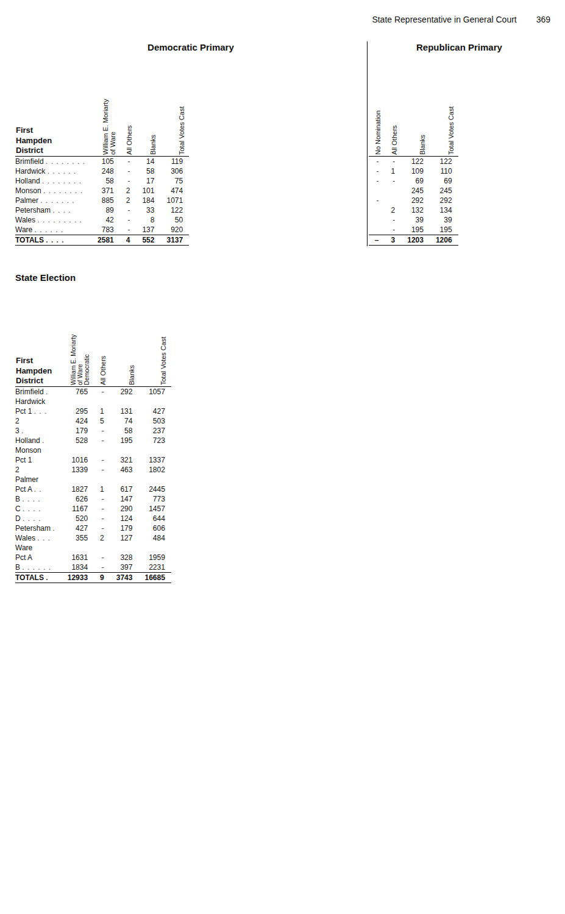State Representative in General Court 369
| Democratic Primary / First Hampden District / William E. Moriarty of Ware / All Others / Blanks / Total Votes Cast / / --- / --- / --- / --- / --- / / Brimfield . . . . . . . . / 105 / - / 14 / 119 / / Hardwick . . . . . . / 248 / - / 58 / 306 / / Holland . . . . . . . . / 58 / - / 17 / 75 / / Monson . . . . . . . . / 371 / 2 / 101 / 474 / / Palmer . . . . . . . / 885 / 2 / 184 / 1071 / / Petersham . . . . / 89 / - / 33 / 122 / / Wales . . . . . . . . . / 42 / - / 8 / 50 / / Ware . . . . . . / 783 / - / 137 / 920 / / TOTALS . . . . / 2581 / 4 / 552 / 3137 / | | Republican Primary / No Nomination / All Others / Blanks / Total Votes Cast / / --- / --- / --- / --- / / - / - / 122 / 122 / / - / 1 / 109 / 110 / / - / - / 69 / 69 / / / / 245 / 245 / / - / / 292 / 292 / / / 2 / 132 / 134 / / / - / 39 / 39 / / / - / 195 / 195 / / – / 3 / 1203 / 1206 / |
| State Election / First Hampden District / William E. Moriarty of Ware Democratic / All Others / Blanks / Total Votes Cast / / --- / --- / --- / --- / --- / / Brimfield . / 765 / - / 292 / 1057 / / Hardwick / / / / / / Pct 1 . . . / 295 / 1 / 131 / 427 / / 2 / 424 / 5 / 74 / 503 / / 3 . / 179 / - / 58 / 237 / / Holland . / 528 / - / 195 / 723 / / Monson / / / / / / Pct 1 / 1016 / - / 321 / 1337 / / 2 / 1339 / - / 463 / 1802 / / Palmer / / / / / / Pct A . . / 1827 / 1 / 617 / 2445 / / B . . . . / 626 / - / 147 / 773 / / C . . . . / 1167 / - / 290 / 1457 / / D . . . . / 520 / - / 124 / 644 / / Petersham . / 427 / - / 179 / 606 / / Wales . . . / 355 / 2 / 127 / 484 / / Ware / / / / / / Pct A / 1631 / - / 328 / 1959 / / B . . . . . . / 1834 / - / 397 / 2231 / / TOTALS . / 12933 / 9 / 3743 / 16685 / |